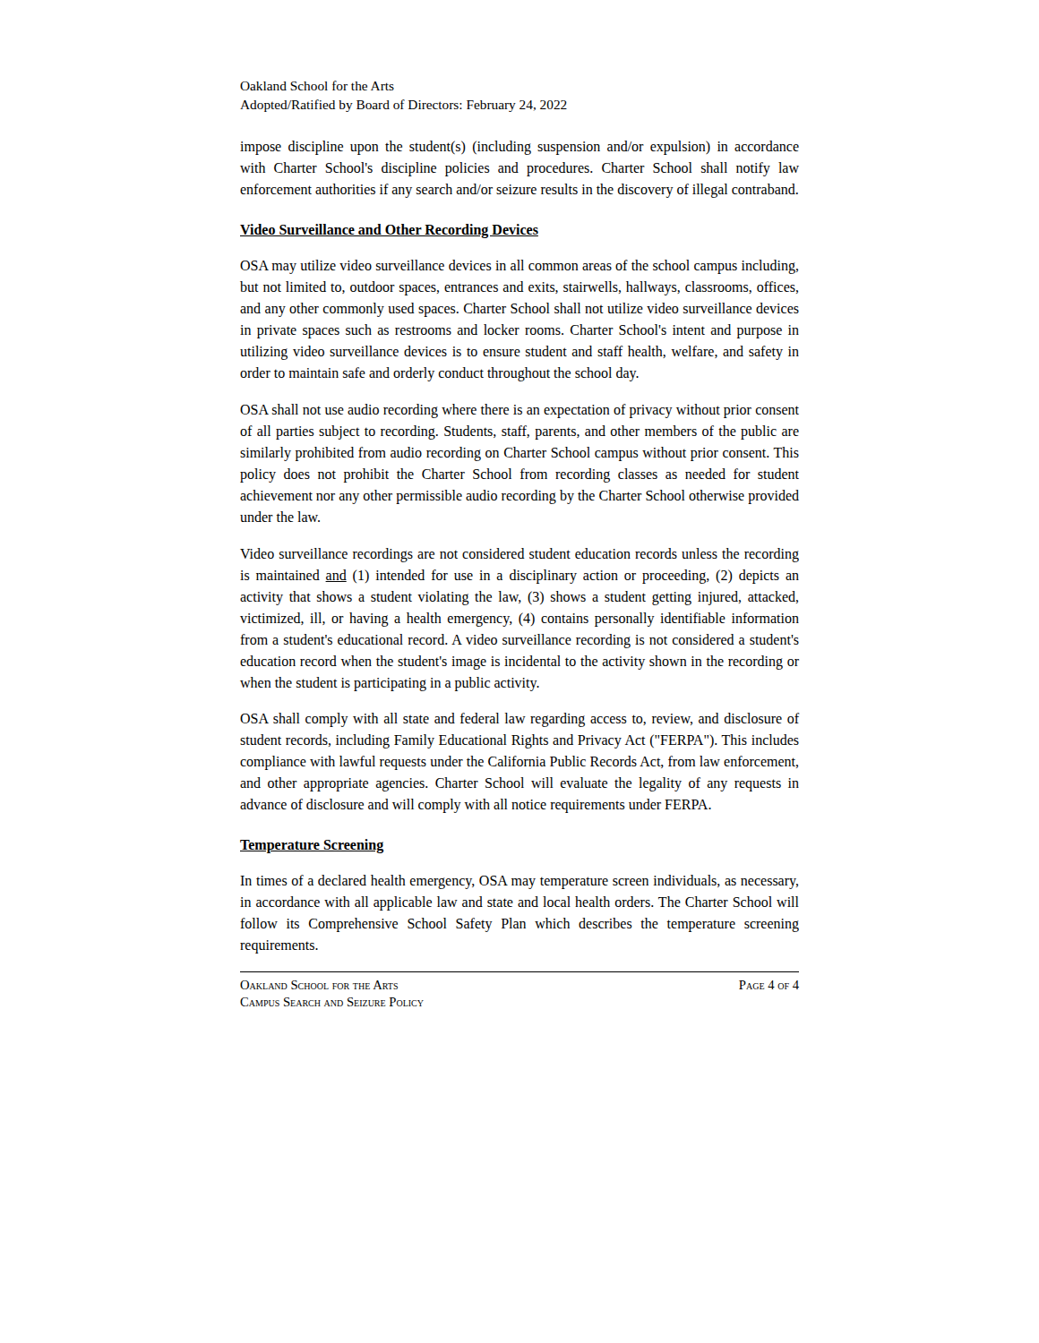Oakland School for the Arts
Adopted/Ratified by Board of Directors: February 24, 2022
impose discipline upon the student(s) (including suspension and/or expulsion) in accordance with Charter School's discipline policies and procedures. Charter School shall notify law enforcement authorities if any search and/or seizure results in the discovery of illegal contraband.
Video Surveillance and Other Recording Devices
OSA may utilize video surveillance devices in all common areas of the school campus including, but not limited to, outdoor spaces, entrances and exits, stairwells, hallways, classrooms, offices, and any other commonly used spaces. Charter School shall not utilize video surveillance devices in private spaces such as restrooms and locker rooms. Charter School's intent and purpose in utilizing video surveillance devices is to ensure student and staff health, welfare, and safety in order to maintain safe and orderly conduct throughout the school day.
OSA shall not use audio recording where there is an expectation of privacy without prior consent of all parties subject to recording. Students, staff, parents, and other members of the public are similarly prohibited from audio recording on Charter School campus without prior consent. This policy does not prohibit the Charter School from recording classes as needed for student achievement nor any other permissible audio recording by the Charter School otherwise provided under the law.
Video surveillance recordings are not considered student education records unless the recording is maintained and (1) intended for use in a disciplinary action or proceeding, (2) depicts an activity that shows a student violating the law, (3) shows a student getting injured, attacked, victimized, ill, or having a health emergency, (4) contains personally identifiable information from a student's educational record. A video surveillance recording is not considered a student's education record when the student's image is incidental to the activity shown in the recording or when the student is participating in a public activity.
OSA shall comply with all state and federal law regarding access to, review, and disclosure of student records, including Family Educational Rights and Privacy Act ("FERPA"). This includes compliance with lawful requests under the California Public Records Act, from law enforcement, and other appropriate agencies. Charter School will evaluate the legality of any requests in advance of disclosure and will comply with all notice requirements under FERPA.
Temperature Screening
In times of a declared health emergency, OSA may temperature screen individuals, as necessary, in accordance with all applicable law and state and local health orders. The Charter School will follow its Comprehensive School Safety Plan which describes the temperature screening requirements.
Oakland School for the Arts
Campus Search and Seizure Policy
Page 4 of 4